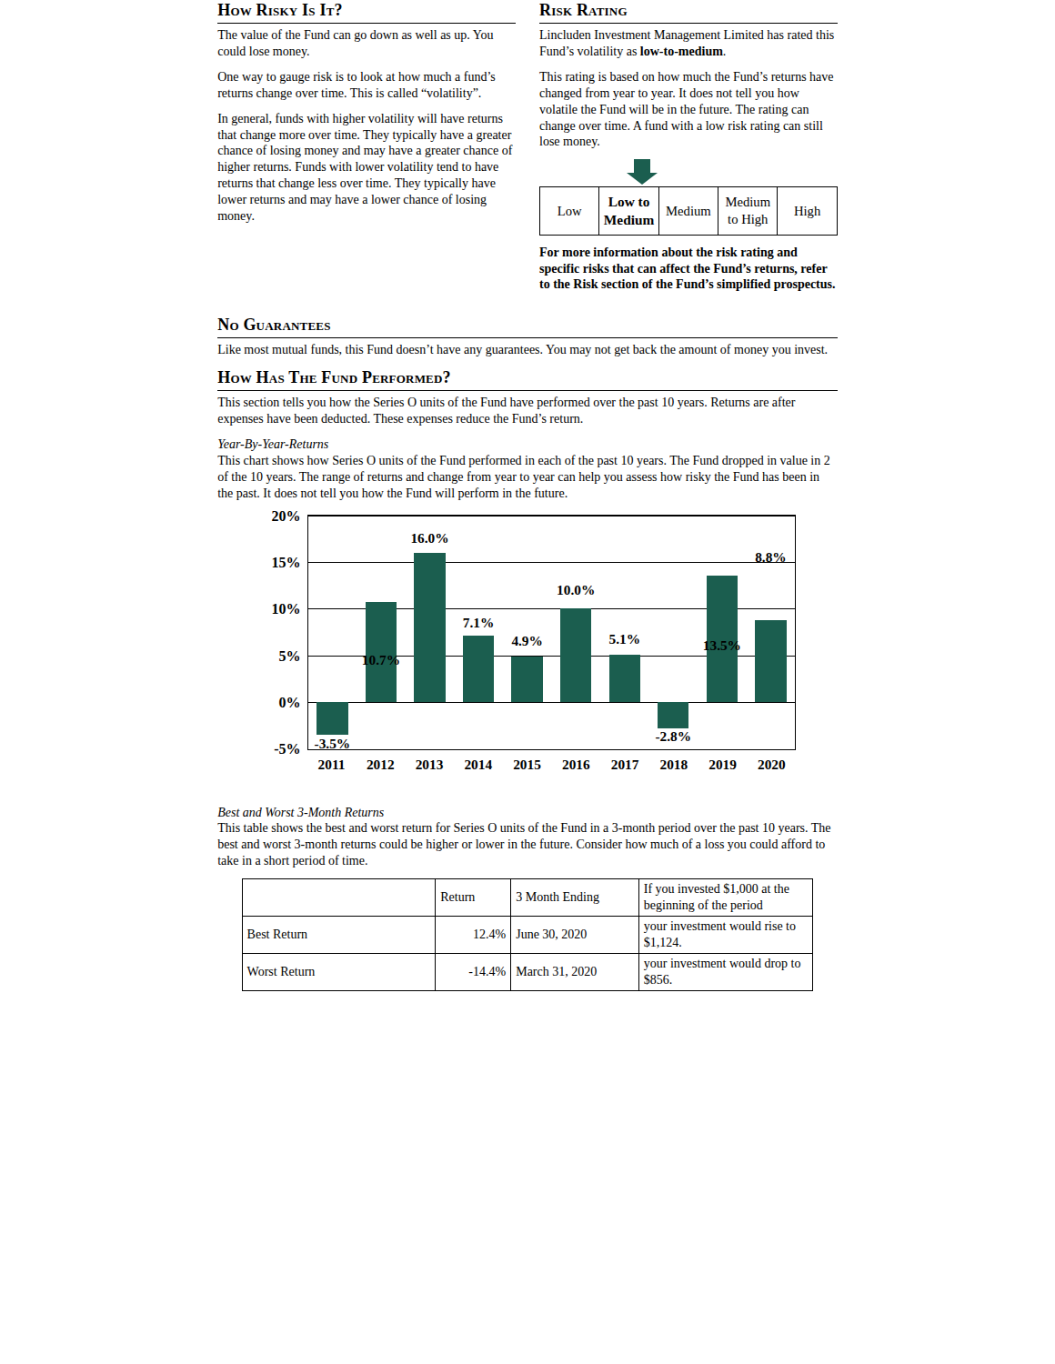How Risky Is It?
The value of the Fund can go down as well as up. You could lose money.
One way to gauge risk is to look at how much a fund’s returns change over time. This is called “volatility”.
In general, funds with higher volatility will have returns that change more over time. They typically have a greater chance of losing money and may have a greater chance of higher returns. Funds with lower volatility tend to have returns that change less over time. They typically have lower returns and may have a lower chance of losing money.
Risk Rating
Lincluden Investment Management Limited has rated this Fund’s volatility as low-to-medium.
This rating is based on how much the Fund’s returns have changed from year to year. It does not tell you how volatile the Fund will be in the future. The rating can change over time. A fund with a low risk rating can still lose money.
| Low | Low to Medium | Medium | Medium to High | High |
For more information about the risk rating and specific risks that can affect the Fund’s returns, refer to the Risk section of the Fund’s simplified prospectus.
No Guarantees
Like most mutual funds, this Fund doesn’t have any guarantees. You may not get back the amount of money you invest.
How Has The Fund Performed?
This section tells you how the Series O units of the Fund have performed over the past 10 years. Returns are after expenses have been deducted. These expenses reduce the Fund’s return.
Year-By-Year-Returns
This chart shows how Series O units of the Fund performed in each of the past 10 years. The Fund dropped in value in 2 of the 10 years. The range of returns and change from year to year can help you assess how risky the Fund has been in the past. It does not tell you how the Fund will perform in the future.
20%
15%
10%
5%
0%
-5%
-3.5%
10.7%
16.0%
7.1%
4.9%
10.0%
5.1%
-2.8%
13.5%
8.8%
2011
2012
2013
2014
2015
2016
2017
2018
2019
2020
Best and Worst 3-Month Returns
This table shows the best and worst return for Series O units of the Fund in a 3-month period over the past 10 years. The best and worst 3-month returns could be higher or lower in the future. Consider how much of a loss you could afford to take in a short period of time.
| | Return | 3 Month Ending | If you invested $1,000 at the beginning of the period |
| Best Return | 12.4% | June 30, 2020 | your investment would rise to $1,124. |
| Worst Return | -14.4% | March 31, 2020 | your investment would drop to $856. |